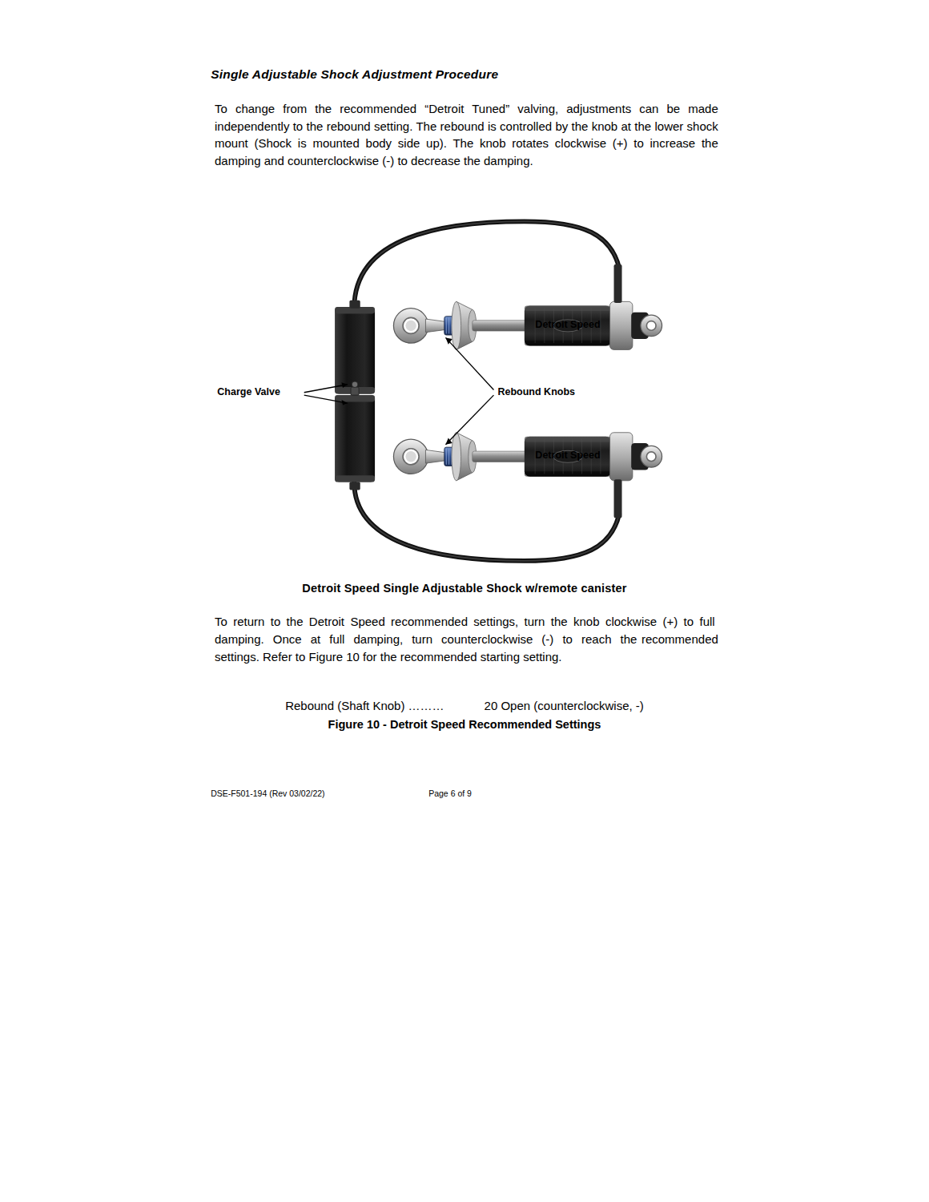Single Adjustable Shock Adjustment Procedure
To change from the recommended “Detroit Tuned” valving, adjustments can be made independently to the rebound setting. The rebound is controlled by the knob at the lower shock mount (Shock is mounted body side up). The knob rotates clockwise (+) to increase the damping and counterclockwise (-) to decrease the damping.
Detroit Speed Detroit Speed Charge Valve Rebound Knobs
Detroit Speed Single Adjustable Shock w/remote canister
To return to the Detroit Speed recommended settings, turn the knob clockwise (+) to full damping. Once at full damping, turn counterclockwise (-) to reach the recommended settings. Refer to Figure 10 for the recommended starting setting.
Rebound (Shaft Knob) ……… 20 Open (counterclockwise, -)
Figure 10 - Detroit Speed Recommended Settings
DSE-F501-194 (Rev 03/02/22) Page 6 of 9